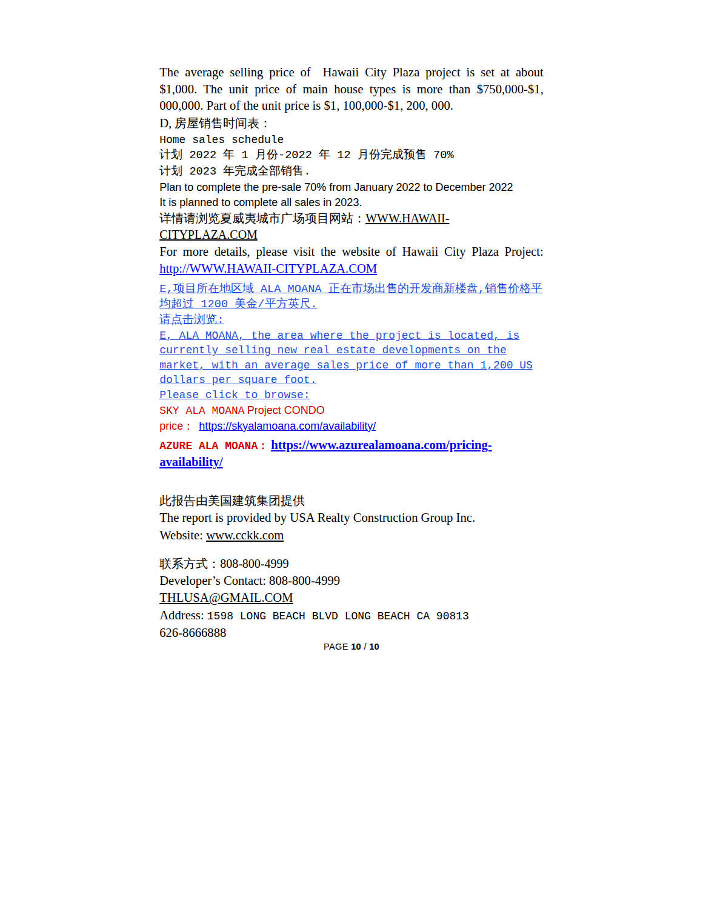The average selling price of Hawaii City Plaza project is set at about $1,000. The unit price of main house types is more than $750,000-$1, 000,000. Part of the unit price is $1, 100,000-$1, 200, 000.
D, 房屋销售时间表：
Home sales schedule
计划 2022 年 1 月份-2022 年 12 月份完成预售 70%
计划 2023 年完成全部销售.
Plan to complete the pre-sale 70% from January 2022 to December 2022
It is planned to complete all sales in 2023.
详情请浏览夏威夷城市广场项目网站：WWW.HAWAII-CITYPLAZA.COM
For more details, please visit the website of Hawaii City Plaza Project: http://WWW.HAWAII-CITYPLAZA.COM
E,项目所在地区域 ALA MOANA 正在市场出售的开发商新楼盘,销售价格平均超过 1200 美金/平方英尺.
请点击浏览:
E, ALA MOANA, the area where the project is located, is currently selling new real estate developments on the market, with an average sales price of more than 1,200 US dollars per square foot.
Please click to browse:
SKY ALA MOANA Project CONDO price： https://skyalamoana.com/availability/
AZURE ALA MOANA： https://www.azurealamoana.com/pricing-availability/
此报告由美国建筑集团提供
The report is provided by USA Realty Construction Group Inc.
Website: www.cckk.com
联系方式：808-800-4999
Developer’s Contact: 808-800-4999
THLUSA@GMAIL.COM
Address: 1598 LONG BEACH BLVD LONG BEACH CA 90813
626-8666888
PAGE 10 / 10